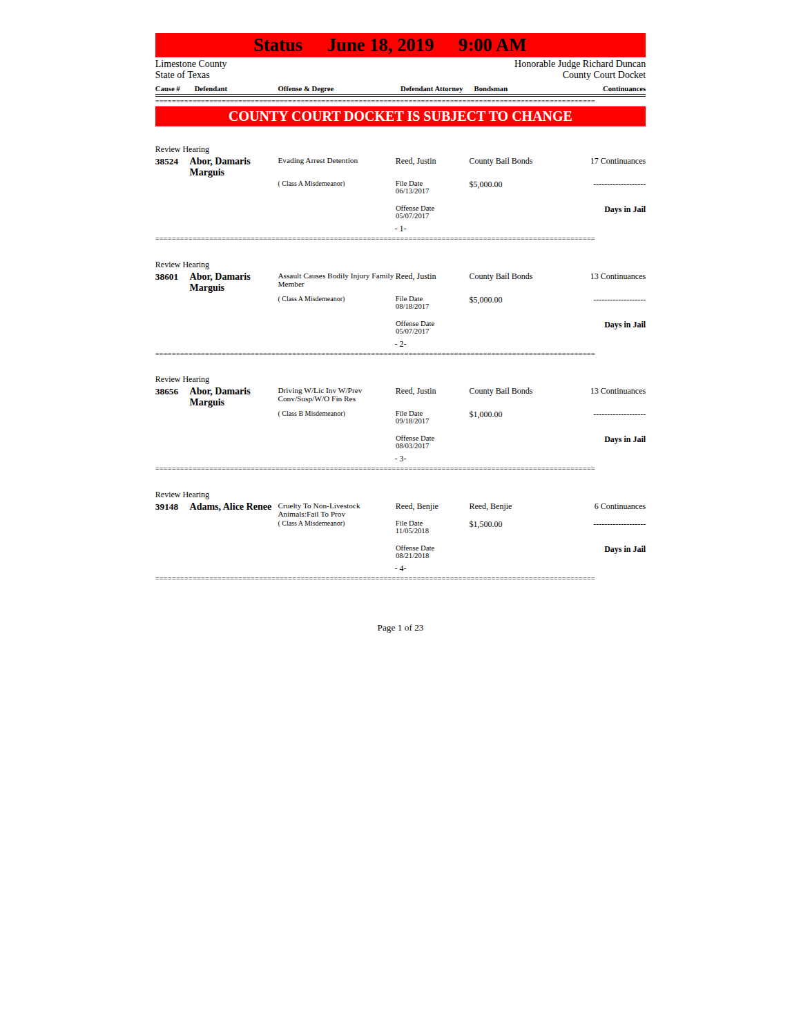Status June 18, 2019 9:00 AM
Limestone County
State of Texas
Honorable Judge Richard Duncan
County Court Docket
Cause #
Defendant
Offense & Degree
Defendant Attorney
Bondsman
Continuances
==========================================================================================================
COUNTY COURT DOCKET IS SUBJECT TO CHANGE
Review Hearing
38524
Abor, Damaris Marguis
Evading Arrest Detention
Reed, Justin
County Bail Bonds
17 Continuances
( Class A Misdemeanor)
File Date
06/13/2017
$5,000.00
-------------------
Offense Date
05/07/2017
Days in Jail
- 1-
==========================================================================================================
Review Hearing
38601
Abor, Damaris Marguis
Assault Causes Bodily Injury Family Member
Reed, Justin
County Bail Bonds
13 Continuances
( Class A Misdemeanor)
File Date
08/18/2017
$5,000.00
-------------------
Offense Date
05/07/2017
Days in Jail
- 2-
==========================================================================================================
Review Hearing
38656
Abor, Damaris Marguis
Driving W/Lic Inv W/Prev Conv/Susp/W/O Fin Res
Reed, Justin
County Bail Bonds
13 Continuances
( Class B Misdemeanor)
File Date
09/18/2017
$1,000.00
-------------------
Offense Date
08/03/2017
Days in Jail
- 3-
==========================================================================================================
Review Hearing
39148
Adams, Alice Renee
Cruelty To Non-Livestock Animals:Fail To Prov
Reed, Benjie
Reed, Benjie
6 Continuances
( Class A Misdemeanor)
File Date
11/05/2018
$1,500.00
-------------------
Offense Date
08/21/2018
Days in Jail
- 4-
==========================================================================================================
Page 1 of 23